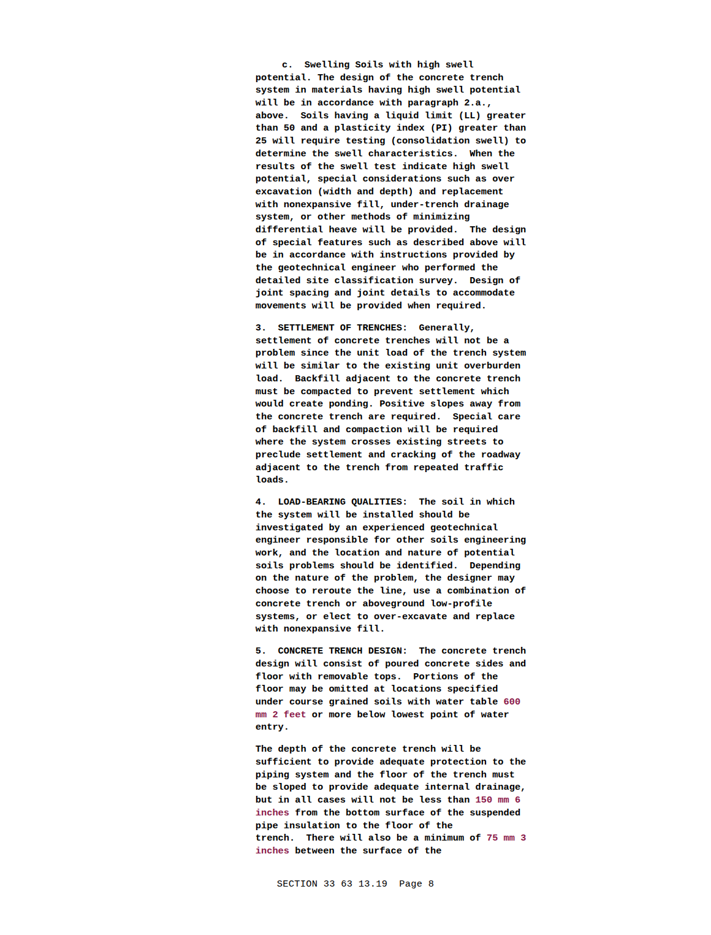c. Swelling Soils with high swell potential. The design of the concrete trench system in materials having high swell potential will be in accordance with paragraph 2.a., above. Soils having a liquid limit (LL) greater than 50 and a plasticity index (PI) greater than 25 will require testing (consolidation swell) to determine the swell characteristics. When the results of the swell test indicate high swell potential, special considerations such as over excavation (width and depth) and replacement with nonexpansive fill, under-trench drainage system, or other methods of minimizing differential heave will be provided. The design of special features such as described above will be in accordance with instructions provided by the geotechnical engineer who performed the detailed site classification survey. Design of joint spacing and joint details to accommodate movements will be provided when required.
3. SETTLEMENT OF TRENCHES: Generally, settlement of concrete trenches will not be a problem since the unit load of the trench system will be similar to the existing unit overburden load. Backfill adjacent to the concrete trench must be compacted to prevent settlement which would create ponding. Positive slopes away from the concrete trench are required. Special care of backfill and compaction will be required where the system crosses existing streets to preclude settlement and cracking of the roadway adjacent to the trench from repeated traffic loads.
4. LOAD-BEARING QUALITIES: The soil in which the system will be installed should be investigated by an experienced geotechnical engineer responsible for other soils engineering work, and the location and nature of potential soils problems should be identified. Depending on the nature of the problem, the designer may choose to reroute the line, use a combination of concrete trench or aboveground low-profile systems, or elect to over-excavate and replace with nonexpansive fill.
5. CONCRETE TRENCH DESIGN: The concrete trench design will consist of poured concrete sides and floor with removable tops. Portions of the floor may be omitted at locations specified under course grained soils with water table 600 mm 2 feet or more below lowest point of water entry.
The depth of the concrete trench will be sufficient to provide adequate protection to the piping system and the floor of the trench must be sloped to provide adequate internal drainage, but in all cases will not be less than 150 mm 6 inches from the bottom surface of the suspended pipe insulation to the floor of the trench. There will also be a minimum of 75 mm 3 inches between the surface of the
SECTION 33 63 13.19 Page 8